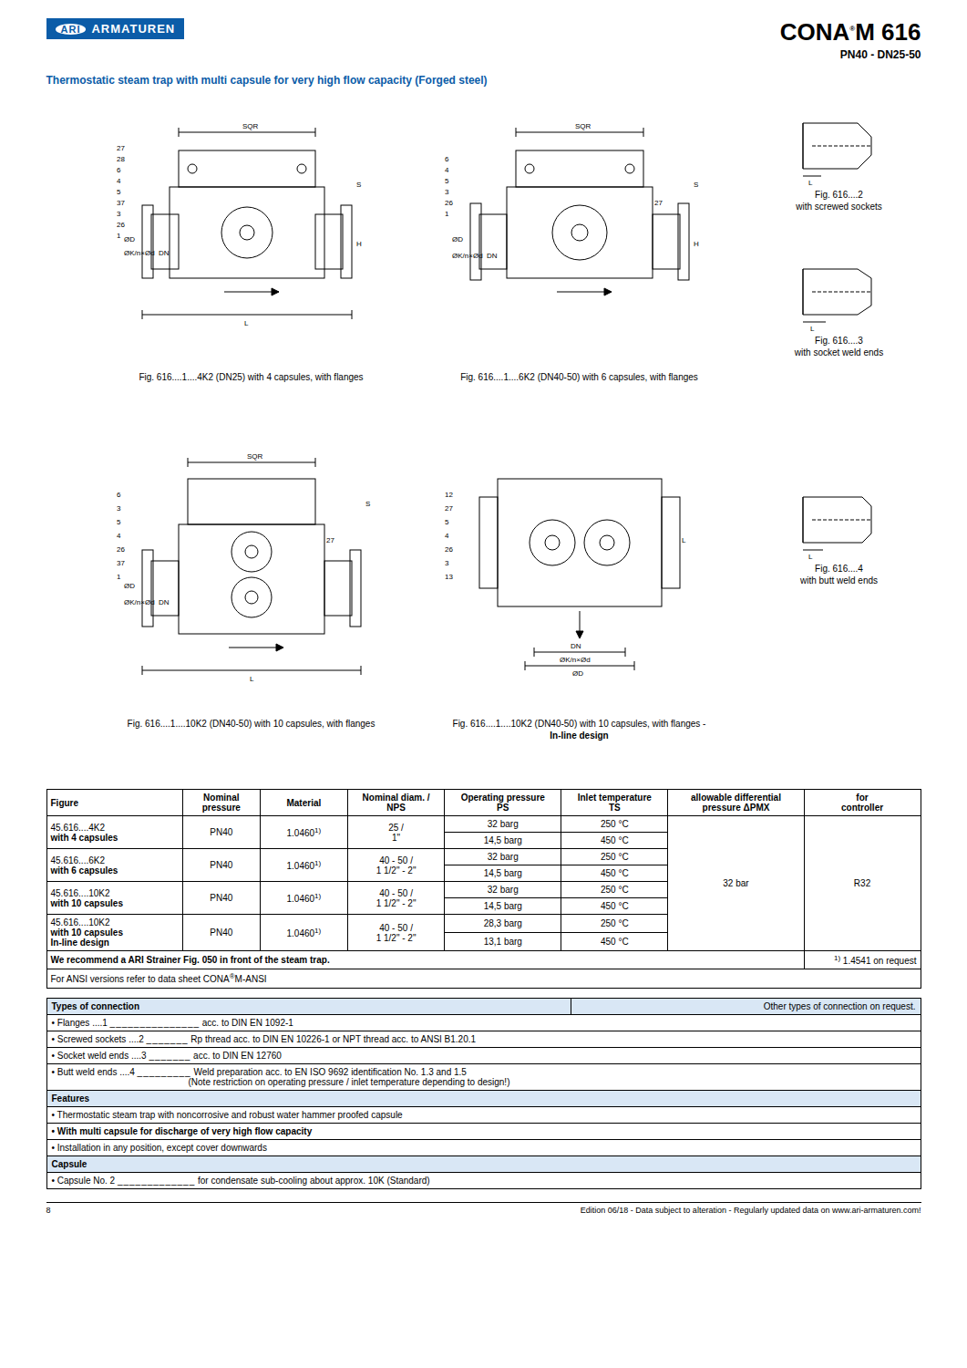ARIARMATUREN
CONA®M 616
PN40 - DN25-50
Thermostatic steam trap with multi capsule for very high flow capacity (Forged steel)
SQR L S H ØD ØK/n×Ød DN 27 28 6 4 5 37 3 26 1
Fig. 616....1....4K2 (DN25) with 4 capsules, with flanges
SQR S H ØD ØK/n×Ød DN 6 4 5 3 26 1 27
Fig. 616....1....6K2 (DN40-50) with 6 capsules, with flanges
L
Fig. 616....2
with screwed sockets
L
Fig. 616....3
with socket weld ends
L
Fig. 616....4
with butt weld ends
SQR L S 6 3 5 4 26 37 1 27 ØD ØK/n×Ød DN
Fig. 616....1....10K2 (DN40-50) with 10 capsules, with flanges
12 27 5 4 26 3 13 L DN ØK/n×Ød ØD
Fig. 616....1....10K2 (DN40-50) with 10 capsules, with flanges -
In-line design
| Figure | Nominal pressure | Material | Nominal diam. / NPS | Operating pressure PS | Inlet temperature TS | allowable differential pressure ΔPMX | for controller |
| --- | --- | --- | --- | --- | --- | --- | --- |
| 45.616....4K2 with 4 capsules | PN40 | 1.0460 1) | 25 / 1" | 32 barg | 250 °C | 32 bar | R32 |
| 14,5 barg | 450 °C |
| 45.616....6K2 with 6 capsules | PN40 | 1.0460 1) | 40 - 50 / 1 1/2" - 2" | 32 barg | 250 °C |
| 14,5 barg | 450 °C |
| 45.616....10K2 with 10 capsules | PN40 | 1.0460 1) | 40 - 50 / 1 1/2" - 2" | 32 barg | 250 °C |
| 14,5 barg | 450 °C |
| 45.616....10K2 with 10 capsules In-line design | PN40 | 1.0460 1) | 40 - 50 / 1 1/2" - 2" | 28,3 barg | 250 °C |
| 13,1 barg | 450 °C |
| We recommend a ARI Strainer Fig. 050 in front of the steam trap. | 1) 1.4541 on request |
| For ANSI versions refer to data sheet CONA ® M-ANSI |
| Types of connection | Other types of connection on request. |
| • Flanges ....1 _______________ acc. to DIN EN 1092-1 |
| • Screwed sockets ....2 _______ Rp thread acc. to DIN EN 10226-1 or NPT thread acc. to ANSI B1.20.1 |
| • Socket weld ends ....3 _______ acc. to DIN EN 12760 |
| • Butt weld ends ....4 _________ Weld preparation acc. to EN ISO 9692 identification No. 1.3 and 1.5 (Note restriction on operating pressure / inlet temperature depending to design!) |
| Features |
| • Thermostatic steam trap with noncorrosive and robust water hammer proofed capsule |
| • With multi capsule for discharge of very high flow capacity |
| • Installation in any position, except cover downwards |
| Capsule |
| • Capsule No. 2 _____________ for condensate sub-cooling about approx. 10K (Standard) |
8
Edition 06/18 - Data subject to alteration - Regularly updated data on www.ari-armaturen.com!